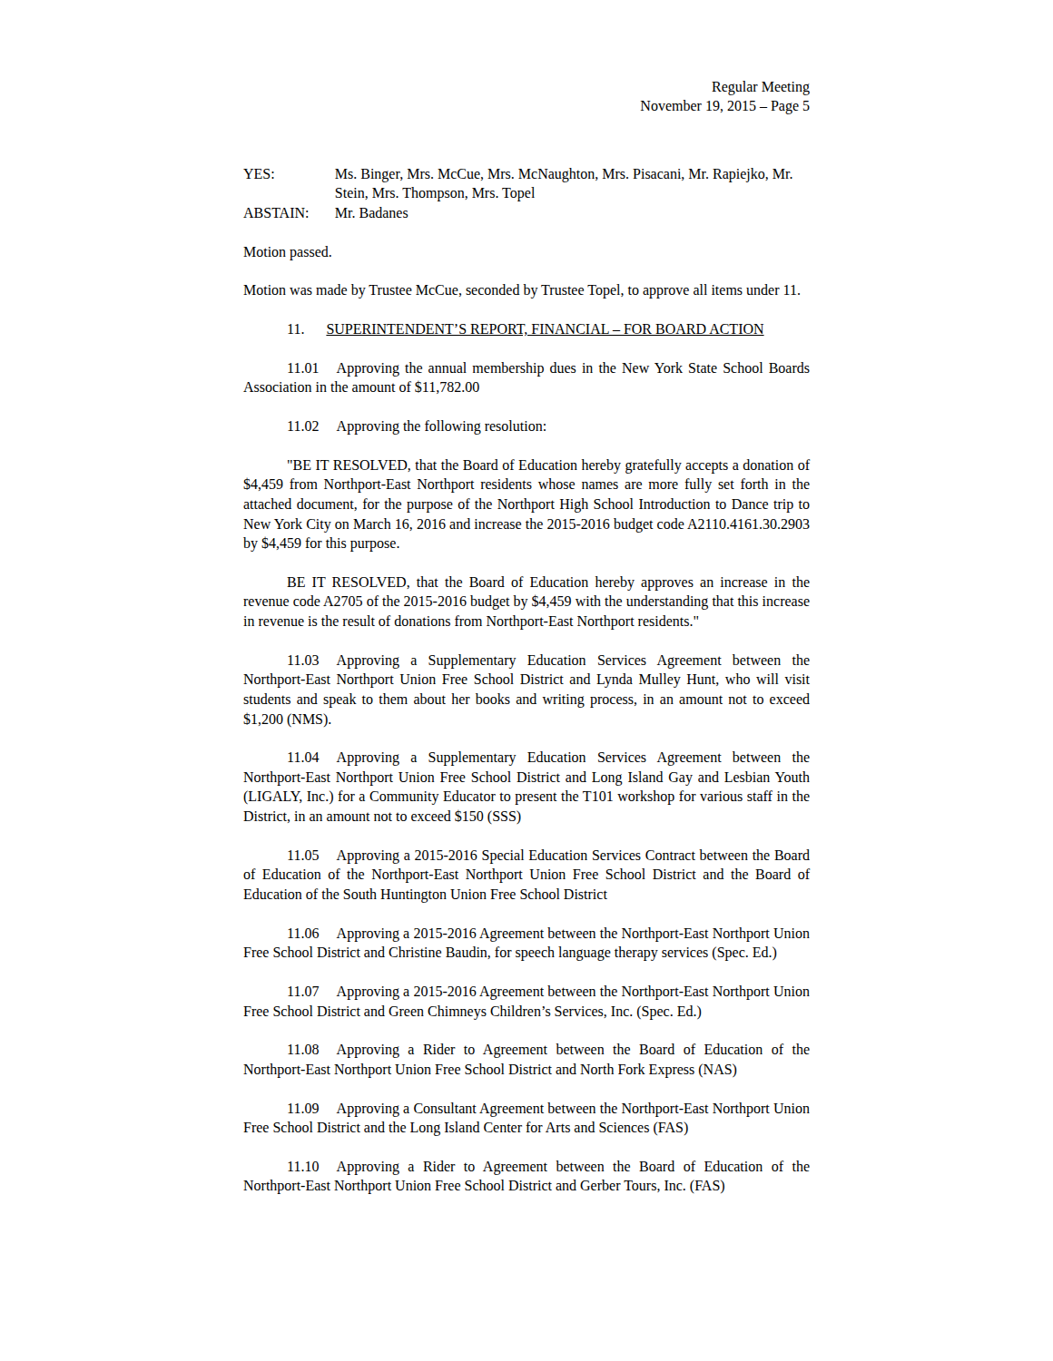Regular Meeting
November 19, 2015 – Page 5
YES:
Ms. Binger, Mrs. McCue, Mrs. McNaughton, Mrs. Pisacani, Mr. Rapiejko, Mr. Stein, Mrs. Thompson, Mrs. Topel
ABSTAIN:
Mr. Badanes
Motion passed.
Motion was made by Trustee McCue, seconded by Trustee Topel, to approve all items under 11.
11. SUPERINTENDENT’S REPORT, FINANCIAL – FOR BOARD ACTION
11.01 Approving the annual membership dues in the New York State School Boards Association in the amount of $11,782.00
11.02 Approving the following resolution:
"BE IT RESOLVED, that the Board of Education hereby gratefully accepts a donation of $4,459 from Northport-East Northport residents whose names are more fully set forth in the attached document, for the purpose of the Northport High School Introduction to Dance trip to New York City on March 16, 2016 and increase the 2015-2016 budget code A2110.4161.30.2903 by $4,459 for this purpose.
BE IT RESOLVED, that the Board of Education hereby approves an increase in the revenue code A2705 of the 2015-2016 budget by $4,459 with the understanding that this increase in revenue is the result of donations from Northport-East Northport residents."
11.03 Approving a Supplementary Education Services Agreement between the Northport-East Northport Union Free School District and Lynda Mulley Hunt, who will visit students and speak to them about her books and writing process, in an amount not to exceed $1,200 (NMS).
11.04 Approving a Supplementary Education Services Agreement between the Northport-East Northport Union Free School District and Long Island Gay and Lesbian Youth (LIGALY, Inc.) for a Community Educator to present the T101 workshop for various staff in the District, in an amount not to exceed $150 (SSS)
11.05 Approving a 2015-2016 Special Education Services Contract between the Board of Education of the Northport-East Northport Union Free School District and the Board of Education of the South Huntington Union Free School District
11.06 Approving a 2015-2016 Agreement between the Northport-East Northport Union Free School District and Christine Baudin, for speech language therapy services (Spec. Ed.)
11.07 Approving a 2015-2016 Agreement between the Northport-East Northport Union Free School District and Green Chimneys Children’s Services, Inc. (Spec. Ed.)
11.08 Approving a Rider to Agreement between the Board of Education of the Northport-East Northport Union Free School District and North Fork Express (NAS)
11.09 Approving a Consultant Agreement between the Northport-East Northport Union Free School District and the Long Island Center for Arts and Sciences (FAS)
11.10 Approving a Rider to Agreement between the Board of Education of the Northport-East Northport Union Free School District and Gerber Tours, Inc. (FAS)